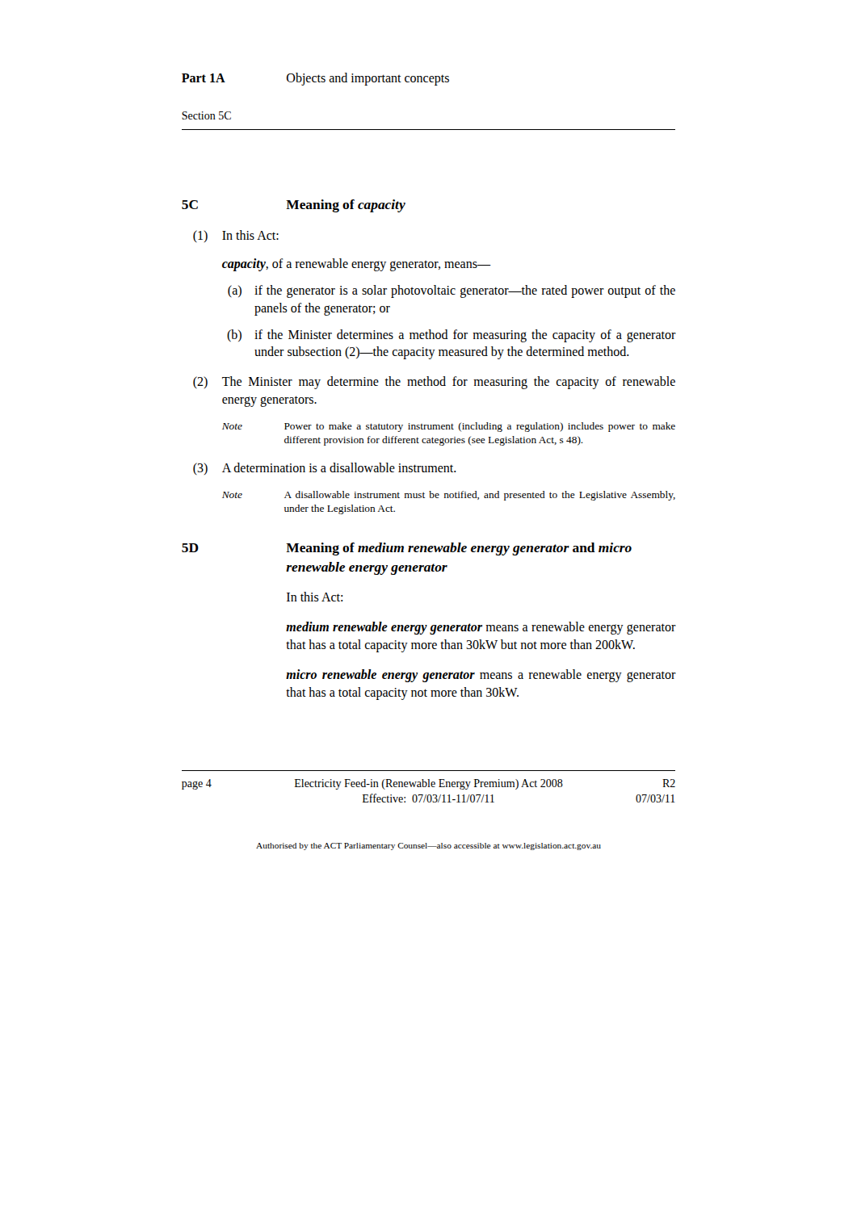Part 1A
Objects and important concepts
Section 5C
5C
Meaning of capacity
(1)
In this Act:
capacity, of a renewable energy generator, means—
(a)
if the generator is a solar photovoltaic generator—the rated power output of the panels of the generator; or
(b)
if the Minister determines a method for measuring the capacity of a generator under subsection (2)—the capacity measured by the determined method.
(2)
The Minister may determine the method for measuring the capacity of renewable energy generators.
Note
Power to make a statutory instrument (including a regulation) includes power to make different provision for different categories (see Legislation Act, s 48).
(3)
A determination is a disallowable instrument.
Note
A disallowable instrument must be notified, and presented to the Legislative Assembly, under the Legislation Act.
5D
Meaning of medium renewable energy generator and micro renewable energy generator
In this Act:
medium renewable energy generator means a renewable energy generator that has a total capacity more than 30kW but not more than 200kW.
micro renewable energy generator means a renewable energy generator that has a total capacity not more than 30kW.
page 4
Electricity Feed-in (Renewable Energy Premium) Act 2008 Effective: 07/03/11-11/07/11
R2
07/03/11
Authorised by the ACT Parliamentary Counsel—also accessible at www.legislation.act.gov.au